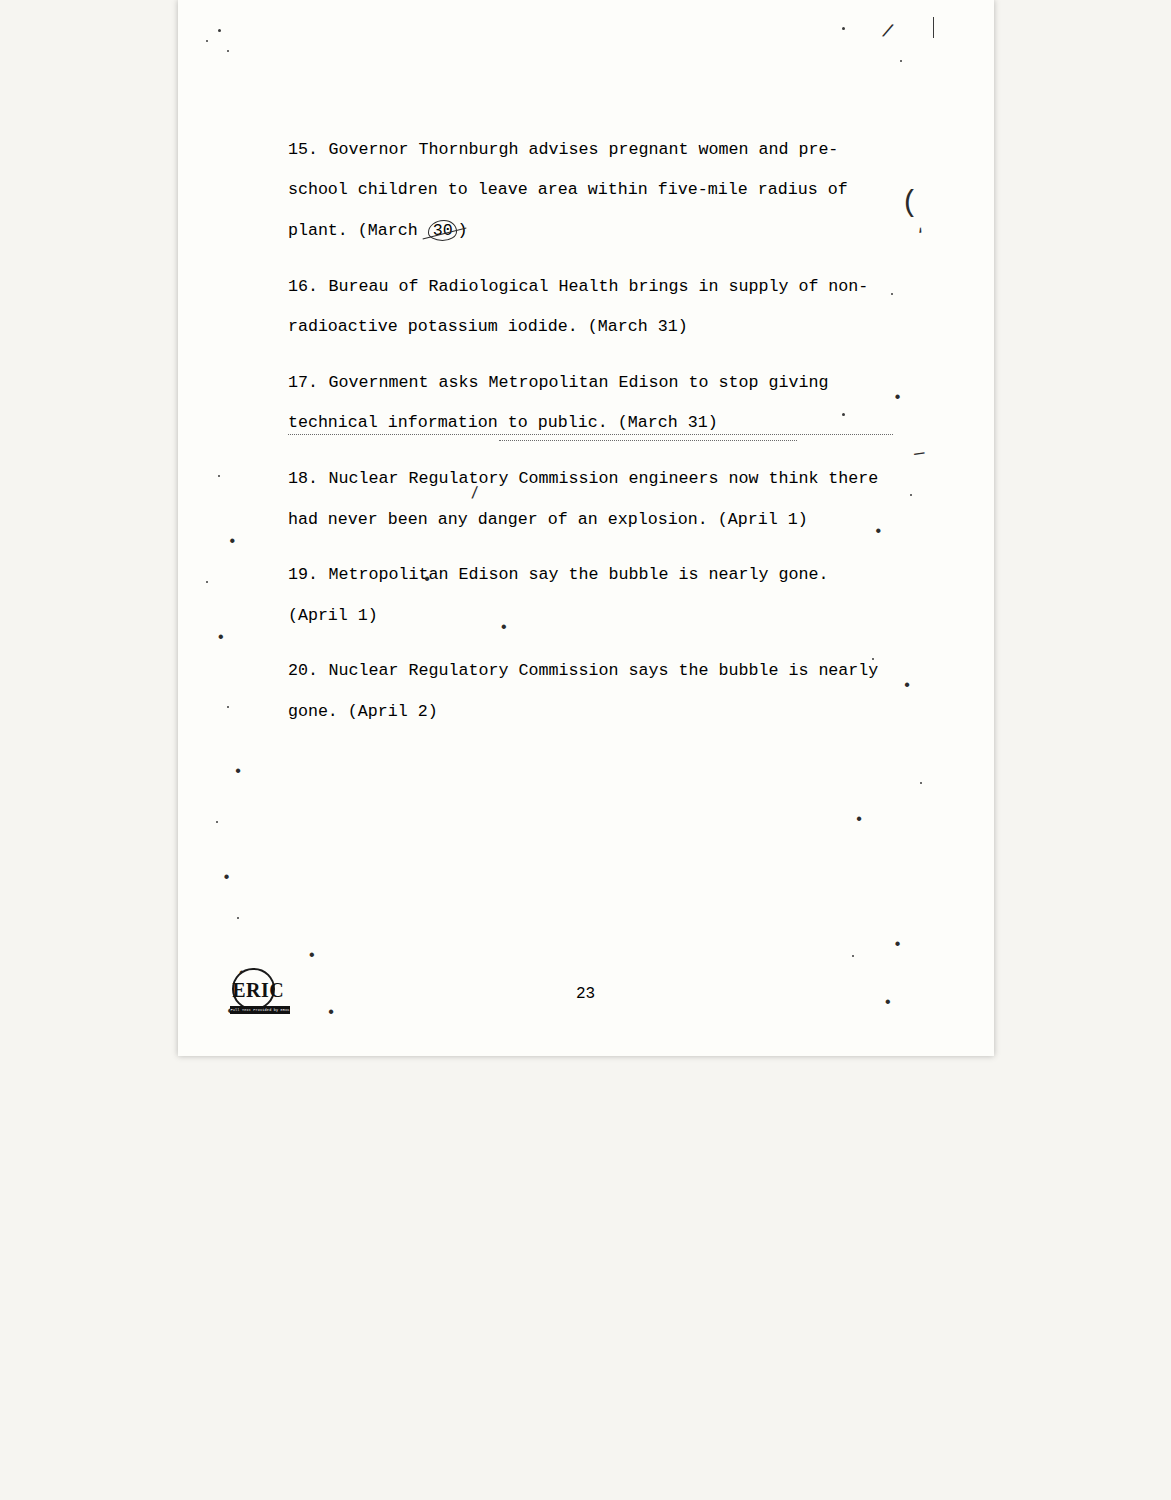/ ( ‘ — • • • • • • / • • • • • • • • • •
15. Governor Thornburgh advises pregnant women and pre-school children to leave area within five-mile radius of plant. (March 30)
16. Bureau of Radiological Health brings in supply of non-radioactive potassium iodide. (March 31)
17. Government asks Metropolitan Edison to stop giving technical information to public. (March 31)
18. Nuclear Regulatory Commission engineers now think there had never been any danger of an explosion. (April 1)
19. Metropolitan Edison say the bubble is nearly gone. (April 1)
20. Nuclear Regulatory Commission says the bubble is nearly gone. (April 2)
23
ERIC
Full Text Provided by ERIC